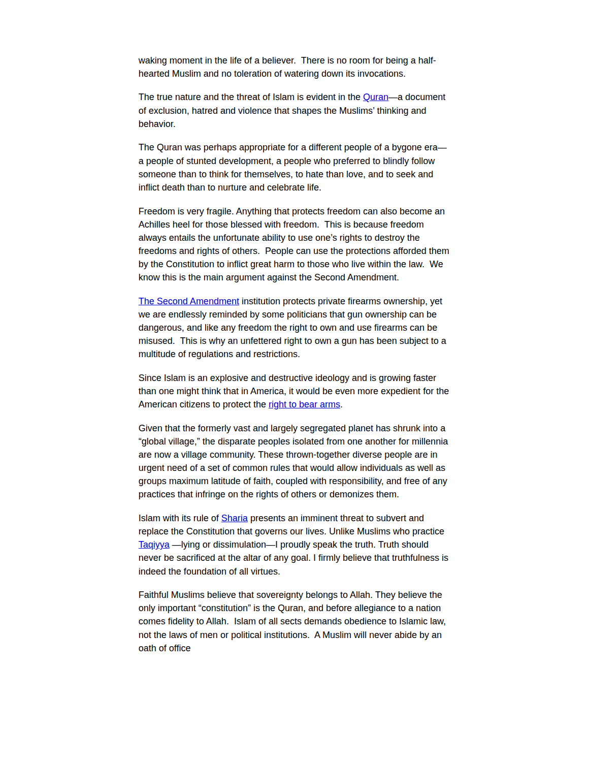waking moment in the life of a believer. There is no room for being a half-hearted Muslim and no toleration of watering down its invocations.
The true nature and the threat of Islam is evident in the Quran—a document of exclusion, hatred and violence that shapes the Muslims’ thinking and behavior.
The Quran was perhaps appropriate for a different people of a bygone era—a people of stunted development, a people who preferred to blindly follow someone than to think for themselves, to hate than love, and to seek and inflict death than to nurture and celebrate life.
Freedom is very fragile. Anything that protects freedom can also become an Achilles heel for those blessed with freedom. This is because freedom always entails the unfortunate ability to use one’s rights to destroy the freedoms and rights of others. People can use the protections afforded them by the Constitution to inflict great harm to those who live within the law. We know this is the main argument against the Second Amendment.
The Second Amendment institution protects private firearms ownership, yet we are endlessly reminded by some politicians that gun ownership can be dangerous, and like any freedom the right to own and use firearms can be misused. This is why an unfettered right to own a gun has been subject to a multitude of regulations and restrictions.
Since Islam is an explosive and destructive ideology and is growing faster than one might think that in America, it would be even more expedient for the American citizens to protect the right to bear arms.
Given that the formerly vast and largely segregated planet has shrunk into a “global village,” the disparate peoples isolated from one another for millennia are now a village community. These thrown-together diverse people are in urgent need of a set of common rules that would allow individuals as well as groups maximum latitude of faith, coupled with responsibility, and free of any practices that infringe on the rights of others or demonizes them.
Islam with its rule of Sharia presents an imminent threat to subvert and replace the Constitution that governs our lives. Unlike Muslims who practice Taqiyya —lying or dissimulation—I proudly speak the truth. Truth should never be sacrificed at the altar of any goal. I firmly believe that truthfulness is indeed the foundation of all virtues.
Faithful Muslims believe that sovereignty belongs to Allah. They believe the only important “constitution” is the Quran, and before allegiance to a nation comes fidelity to Allah. Islam of all sects demands obedience to Islamic law, not the laws of men or political institutions. A Muslim will never abide by an oath of office